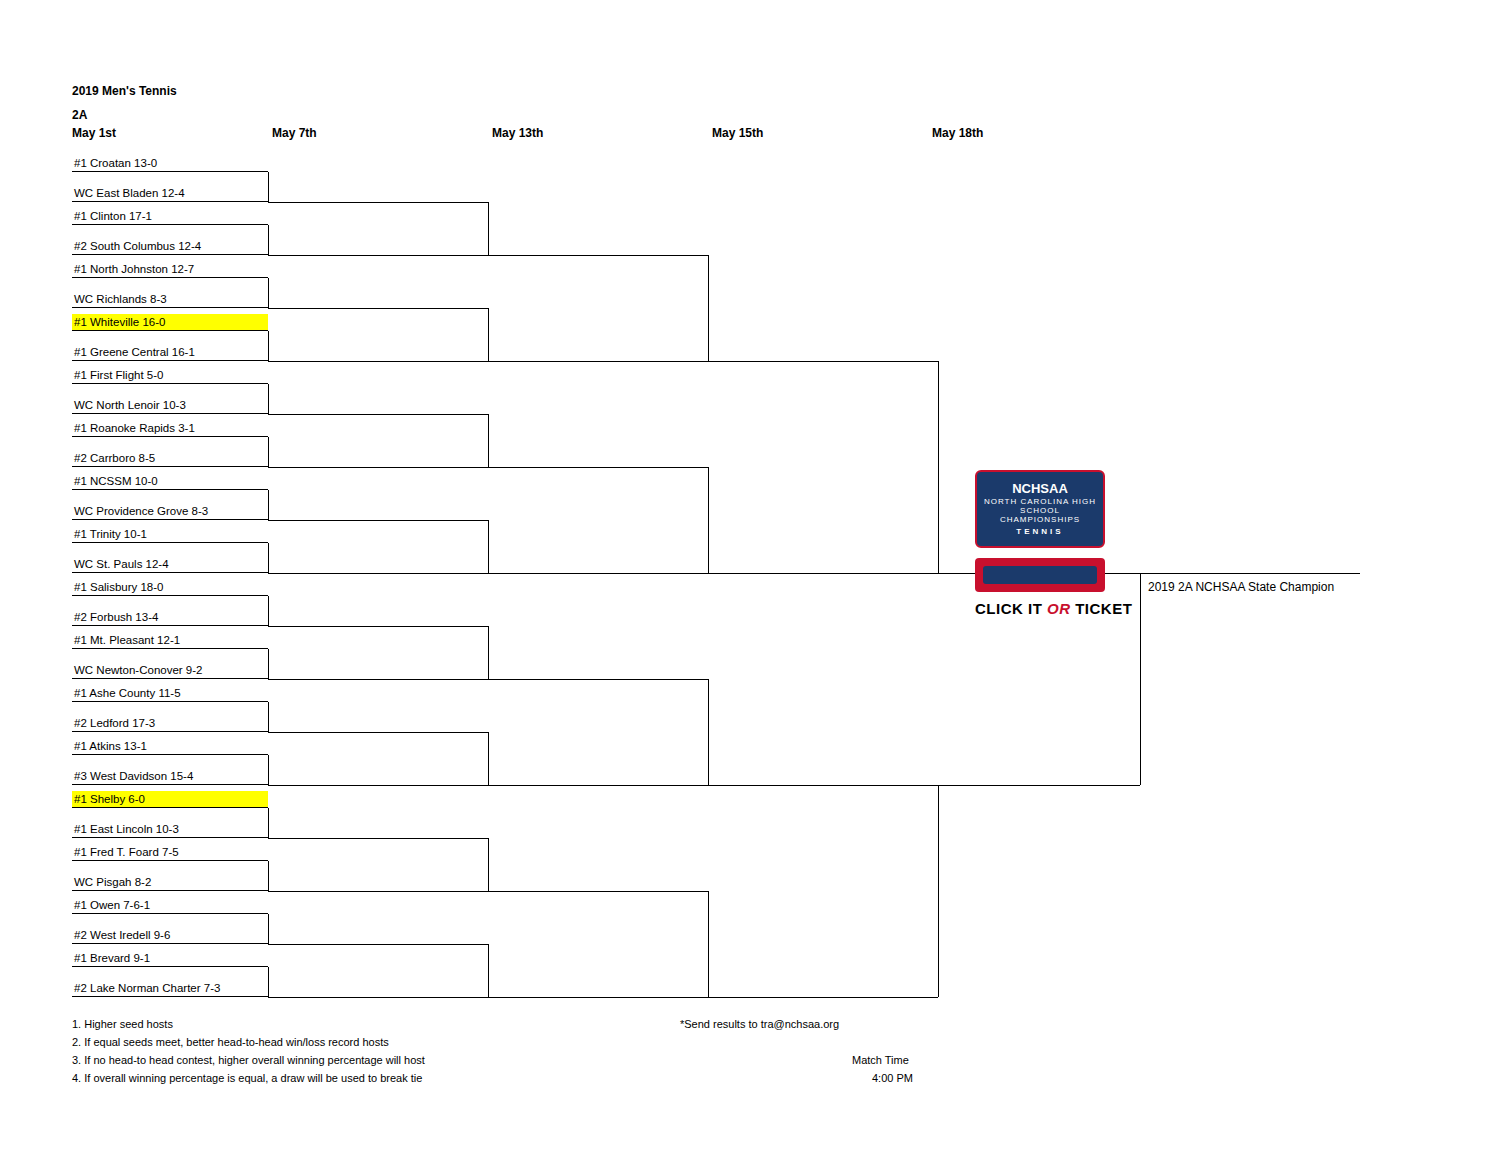2019 Men's Tennis
2A
May 1st
May 7th
May 13th
May 15th
May 18th
#1 Croatan 13-0
WC East Bladen 12-4
#1 Clinton 17-1
#2 South Columbus 12-4
#1 North Johnston 12-7
WC Richlands 8-3
#1 Whiteville 16-0
#1 Greene Central 16-1
#1 First Flight 5-0
WC North Lenoir 10-3
#1 Roanoke Rapids 3-1
#2 Carrboro 8-5
#1 NCSSM 10-0
WC Providence Grove 8-3
#1 Trinity 10-1
WC St. Pauls 12-4
#1 Salisbury 18-0
#2 Forbush 13-4
#1 Mt. Pleasant 12-1
WC Newton-Conover 9-2
#1 Ashe County 11-5
#2 Ledford 17-3
#1 Atkins 13-1
#3 West Davidson 15-4
#1 Shelby 6-0
#1 East Lincoln 10-3
#1 Fred T. Foard 7-5
WC Pisgah 8-2
#1 Owen 7-6-1
#2 West Iredell 9-6
#1 Brevard 9-1
#2 Lake Norman Charter 7-3
2019 2A NCHSAA State Champion
NCHSAA
NORTH CAROLINA HIGH SCHOOL
CHAMPIONSHIPS
TENNIS
CLICK IT OR TICKET
1. Higher seed hosts
2. If equal seeds meet, better head-to-head win/loss record hosts
3. If no head-to head contest, higher overall winning percentage will host
4. If overall winning percentage is equal, a draw will be used to break tie
*Send results to tra@nchsaa.org
Match Time
4:00 PM